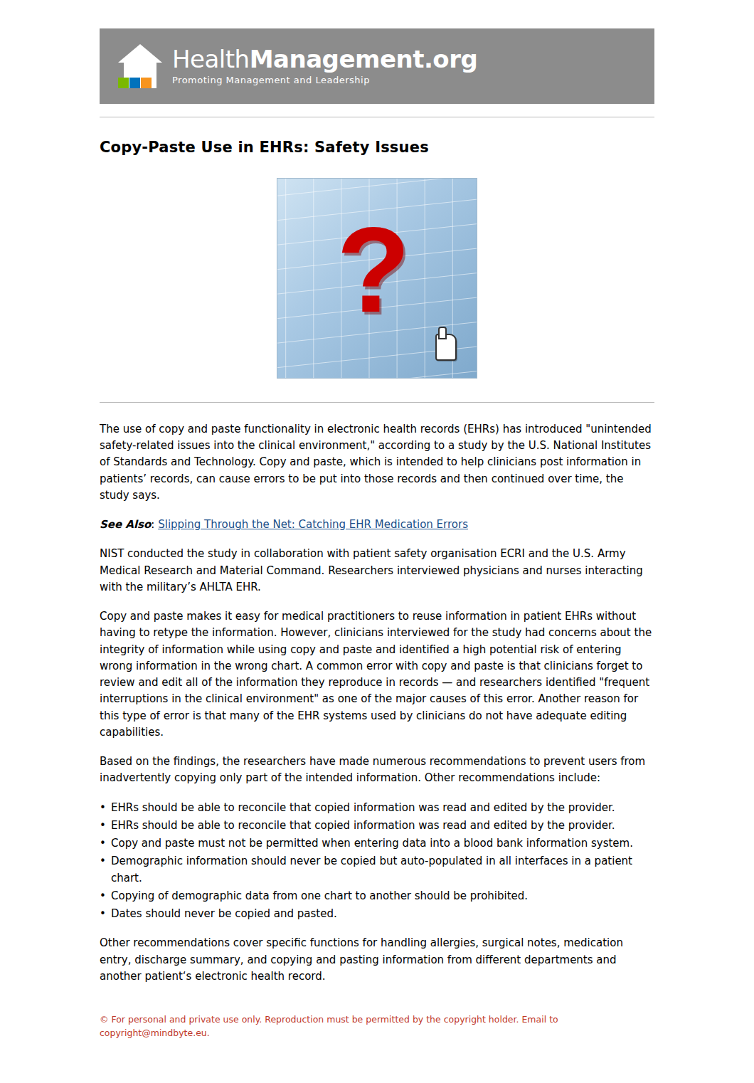Health Management.org
Promoting Management and Leadership
Copy-Paste Use in EHRs: Safety Issues
?
The use of copy and paste functionality in electronic health records (EHRs) has introduced "unintended safety-related issues into the clinical environment," according to a study by the U.S. National Institutes of Standards and Technology. Copy and paste, which is intended to help clinicians post information in patients’ records, can cause errors to be put into those records and then continued over time, the study says.
See Also: Slipping Through the Net: Catching EHR Medication Errors
NIST conducted the study in collaboration with patient safety organisation ECRI and the U.S. Army Medical Research and Material Command. Researchers interviewed physicians and nurses interacting with the military’s AHLTA EHR.
Copy and paste makes it easy for medical practitioners to reuse information in patient EHRs without having to retype the information. However, clinicians interviewed for the study had concerns about the integrity of information while using copy and paste and identified a high potential risk of entering wrong information in the wrong chart. A common error with copy and paste is that clinicians forget to review and edit all of the information they reproduce in records — and researchers identified "frequent interruptions in the clinical environment" as one of the major causes of this error. Another reason for this type of error is that many of the EHR systems used by clinicians do not have adequate editing capabilities.
Based on the findings, the researchers have made numerous recommendations to prevent users from inadvertently copying only part of the intended information. Other recommendations include:
EHRs should be able to reconcile that copied information was read and edited by the provider.
EHRs should be able to reconcile that copied information was read and edited by the provider.
Copy and paste must not be permitted when entering data into a blood bank information system.
Demographic information should never be copied but auto-populated in all interfaces in a patient chart.
Copying of demographic data from one chart to another should be prohibited.
Dates should never be copied and pasted.
Other recommendations cover specific functions for handling allergies, surgical notes, medication entry, discharge summary, and copying and pasting information from different departments and another patient‘s electronic health record.
© For personal and private use only. Reproduction must be permitted by the copyright holder. Email to copyright@mindbyte.eu.